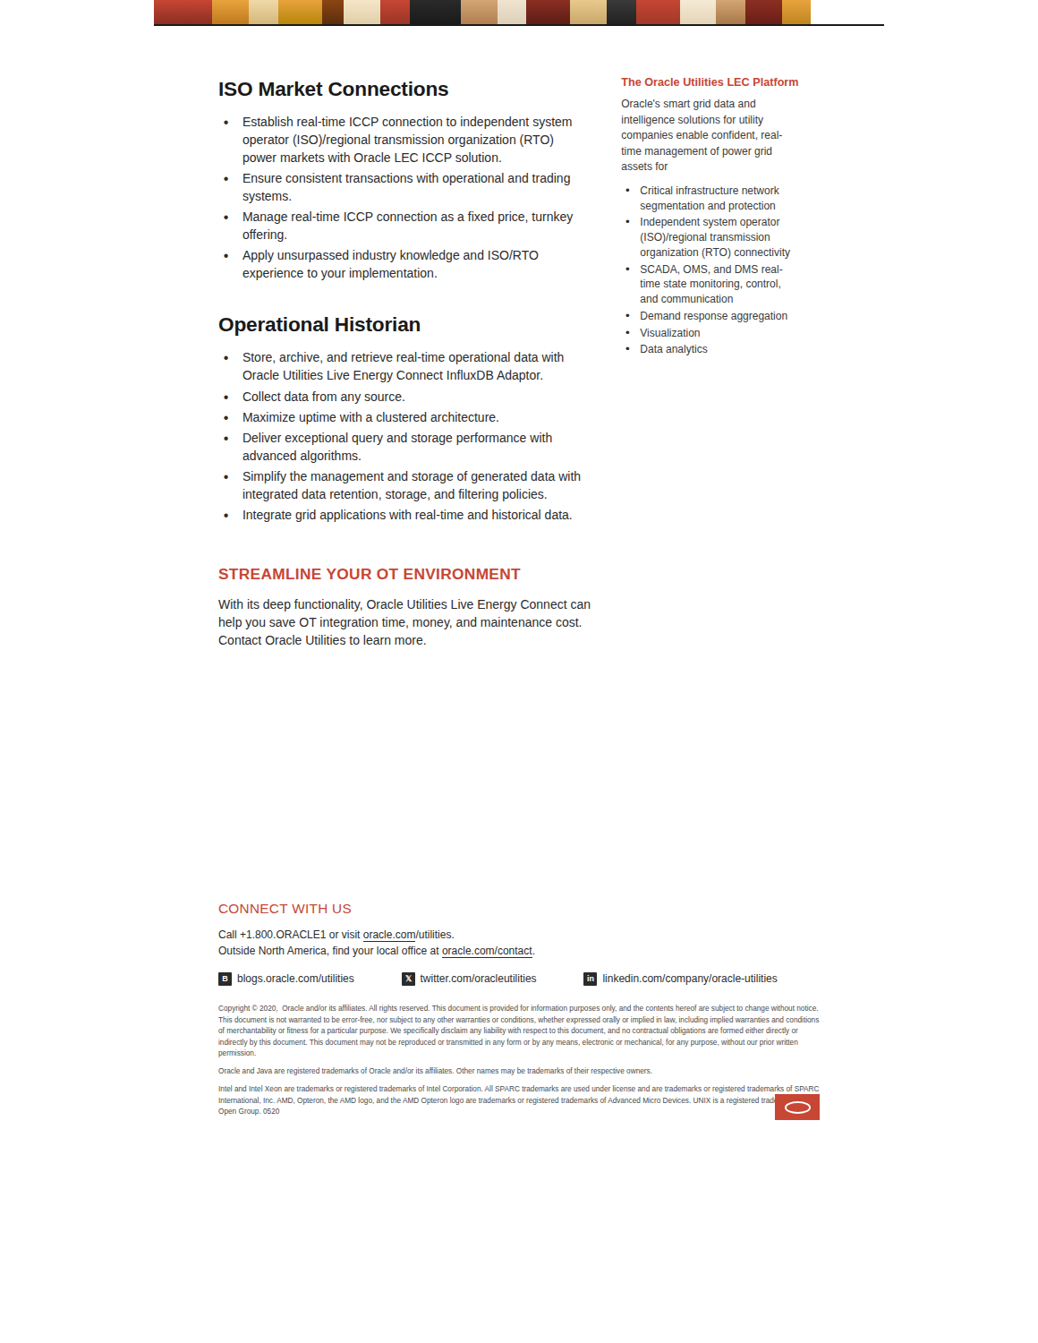ISO Market Connections
Establish real-time ICCP connection to independent system operator (ISO)/regional transmission organization (RTO) power markets with Oracle LEC ICCP solution.
Ensure consistent transactions with operational and trading systems.
Manage real-time ICCP connection as a fixed price, turnkey offering.
Apply unsurpassed industry knowledge and ISO/RTO experience to your implementation.
Operational Historian
Store, archive, and retrieve real-time operational data with Oracle Utilities Live Energy Connect InfluxDB Adaptor.
Collect data from any source.
Maximize uptime with a clustered architecture.
Deliver exceptional query and storage performance with advanced algorithms.
Simplify the management and storage of generated data with integrated data retention, storage, and filtering policies.
Integrate grid applications with real-time and historical data.
STREAMLINE YOUR OT ENVIRONMENT
With its deep functionality, Oracle Utilities Live Energy Connect can help you save OT integration time, money, and maintenance cost. Contact Oracle Utilities to learn more.
The Oracle Utilities LEC Platform
Oracle's smart grid data and intelligence solutions for utility companies enable confident, real-time management of power grid assets for
Critical infrastructure network segmentation and protection
Independent system operator (ISO)/regional transmission organization (RTO) connectivity
SCADA, OMS, and DMS real-time state monitoring, control, and communication
Demand response aggregation
Visualization
Data analytics
CONNECT WITH US
Call +1.800.ORACLE1 or visit oracle.com/utilities.
Outside North America, find your local office at oracle.com/contact.
Bblogs.oracle.com/utilities
𝕏twitter.com/oracleutilities
inlinkedin.com/company/oracle-utilities
Copyright © 2020, Oracle and/or its affiliates. All rights reserved. This document is provided for information purposes only, and the contents hereof are subject to change without notice. This document is not warranted to be error-free, nor subject to any other warranties or conditions, whether expressed orally or implied in law, including implied warranties and conditions of merchantability or fitness for a particular purpose. We specifically disclaim any liability with respect to this document, and no contractual obligations are formed either directly or indirectly by this document. This document may not be reproduced or transmitted in any form or by any means, electronic or mechanical, for any purpose, without our prior written permission.
Oracle and Java are registered trademarks of Oracle and/or its affiliates. Other names may be trademarks of their respective owners.
Intel and Intel Xeon are trademarks or registered trademarks of Intel Corporation. All SPARC trademarks are used under license and are trademarks or registered trademarks of SPARC International, Inc. AMD, Opteron, the AMD logo, and the AMD Opteron logo are trademarks or registered trademarks of Advanced Micro Devices. UNIX is a registered trademark of The Open Group. 0520